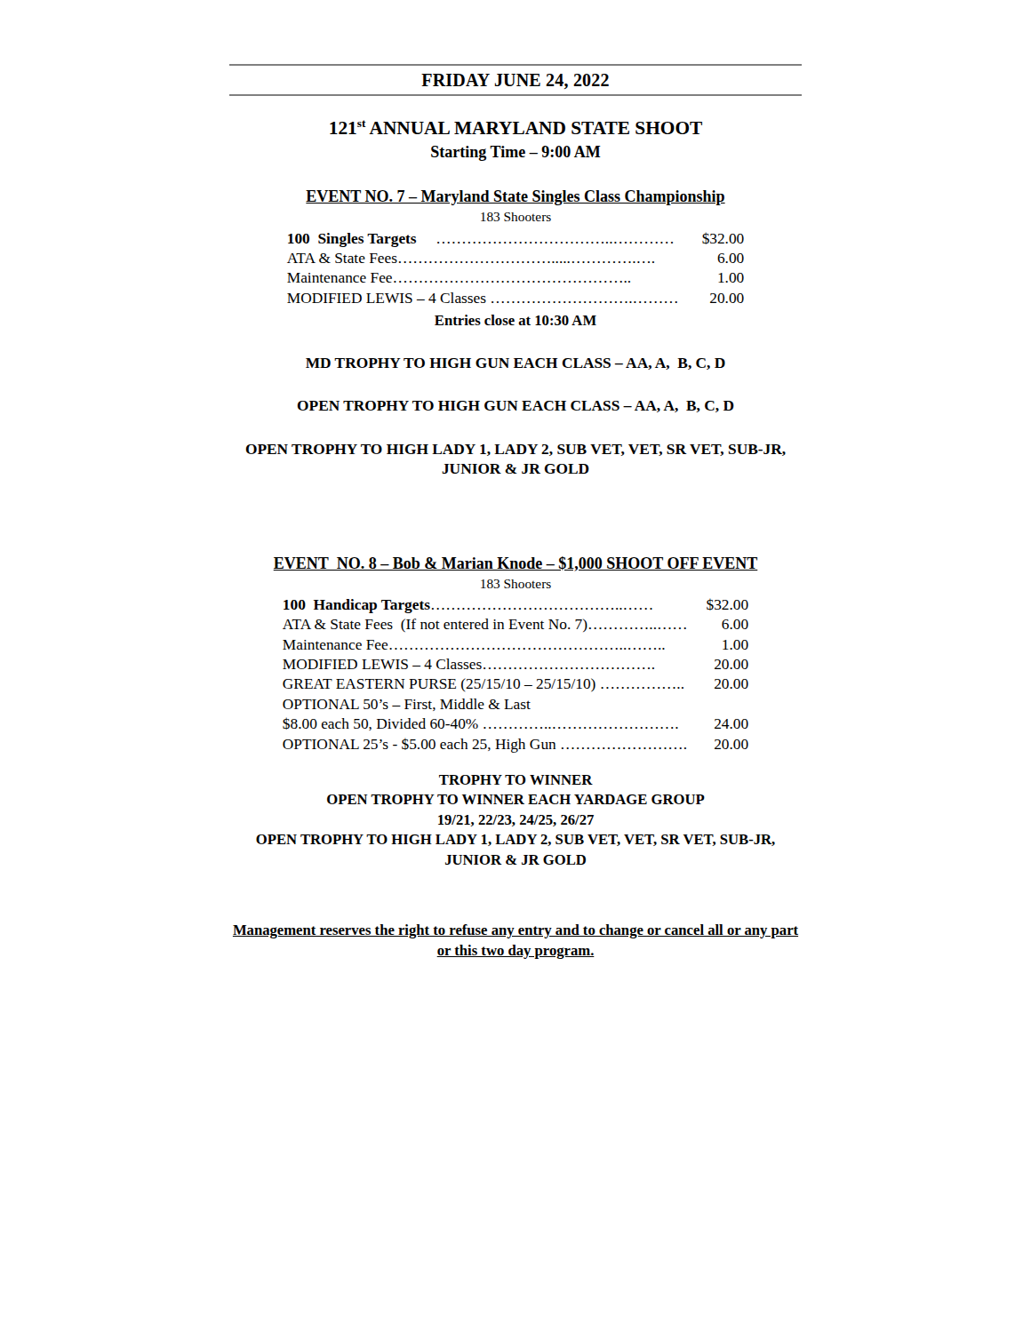FRIDAY JUNE 24, 2022
121st ANNUAL MARYLAND STATE SHOOT
Starting Time – 9:00 AM
EVENT NO. 7 – Maryland State Singles Class Championship
183 Shooters
| 100 Singles Targets ……………………………..………… | $32.00 |
| ATA & State Fees………………………….....………….…. | 6.00 |
| Maintenance Fee……………………………………….. | 1.00 |
| MODIFIED LEWIS – 4 Classes ……………………….……… | 20.00 |
Entries close at 10:30 AM
MD TROPHY TO HIGH GUN EACH CLASS – AA, A, B, C, D
OPEN TROPHY TO HIGH GUN EACH CLASS – AA, A, B, C, D
OPEN TROPHY TO HIGH LADY 1, LADY 2, SUB VET, VET, SR VET, SUB-JR,
JUNIOR & JR GOLD
EVENT NO. 8 – Bob & Marian Knode – $1,000 SHOOT OFF EVENT
183 Shooters
| 100 Handicap Targets ………………………………..…… | $32.00 |
| ATA & State Fees (If not entered in Event No. 7)…………..…… | 6.00 |
| Maintenance Fee………………………………………..…….. | 1.00 |
| MODIFIED LEWIS – 4 Classes……………………………. | 20.00 |
| GREAT EASTERN PURSE (25/15/10 – 25/15/10) …………….. | 20.00 |
| OPTIONAL 50’s – First, Middle & Last | |
| $8.00 each 50, Divided 60-40% …………..……………………. | 24.00 |
| OPTIONAL 25’s - $5.00 each 25, High Gun ……………………. | 20.00 |
TROPHY TO WINNER
OPEN TROPHY TO WINNER EACH YARDAGE GROUP
19/21, 22/23, 24/25, 26/27
OPEN TROPHY TO HIGH LADY 1, LADY 2, SUB VET, VET, SR VET, SUB-JR,
JUNIOR & JR GOLD
Management reserves the right to refuse any entry and to change or cancel all or any part or this two day program.